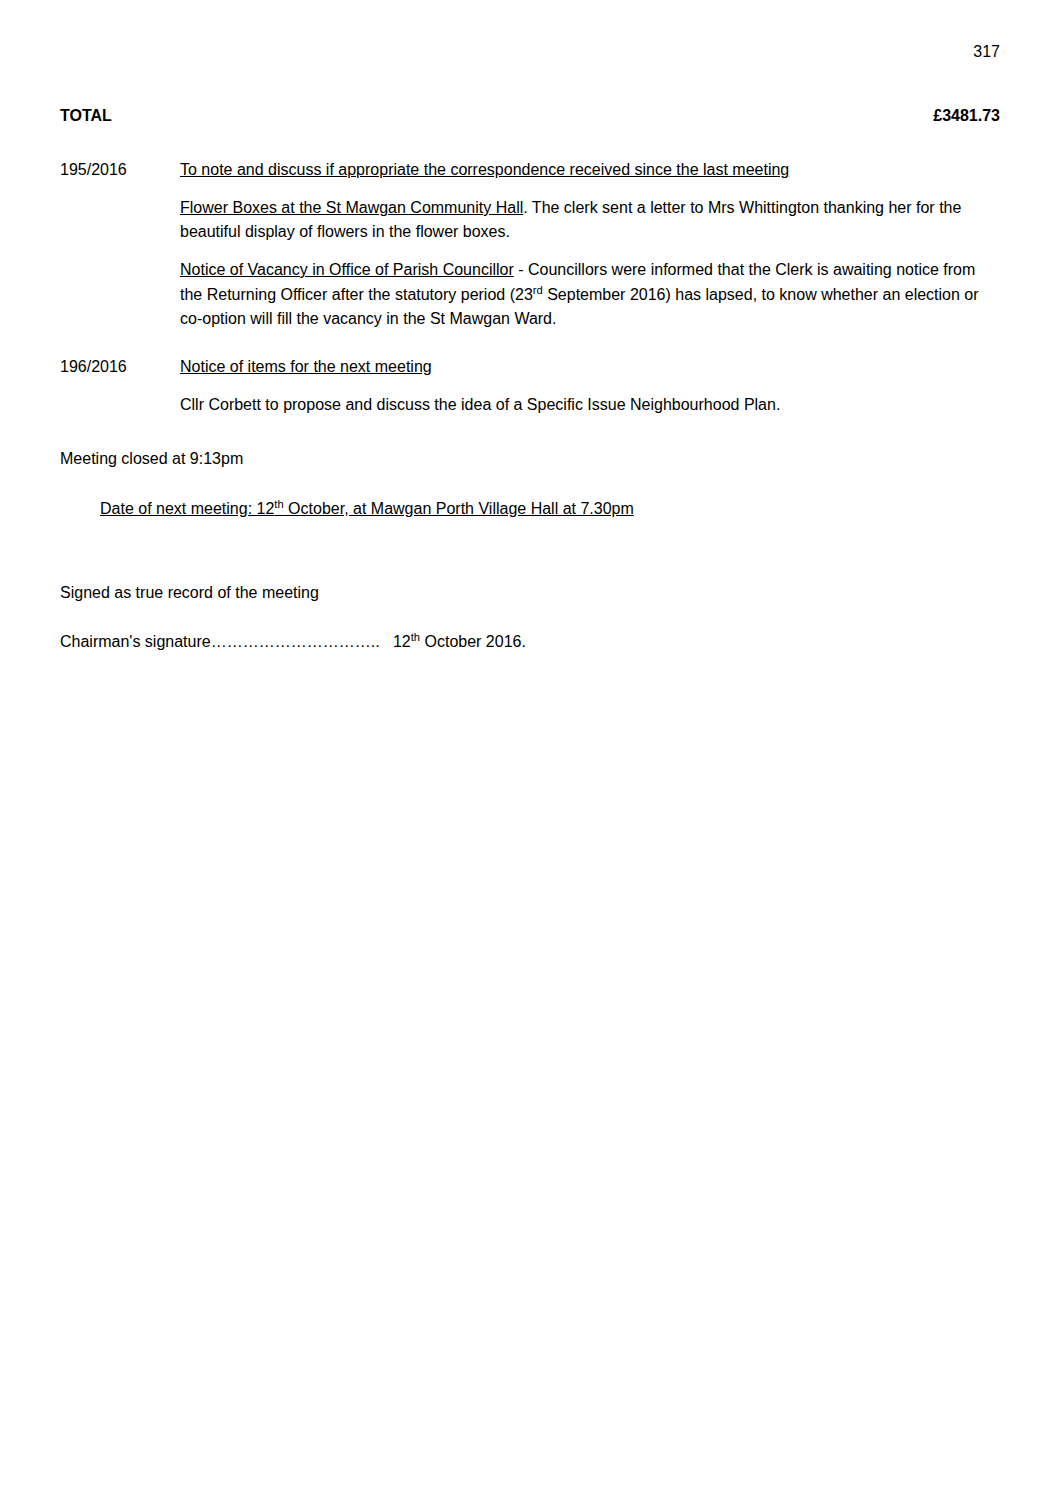317
Total £3481.73
195/2016
To note and discuss if appropriate the correspondence received since the last meeting
Flower Boxes at the St Mawgan Community Hall. The clerk sent a letter to Mrs Whittington thanking her for the beautiful display of flowers in the flower boxes.
Notice of Vacancy in Office of Parish Councillor - Councillors were informed that the Clerk is awaiting notice from the Returning Officer after the statutory period (23rd September 2016) has lapsed, to know whether an election or co-option will fill the vacancy in the St Mawgan Ward.
196/2016
Notice of items for the next meeting
Cllr Corbett to propose and discuss the idea of a Specific Issue Neighbourhood Plan.
Meeting closed at 9:13pm
Date of next meeting: 12th October, at Mawgan Porth Village Hall at 7.30pm
Signed as true record of the meeting
Chairman's signature………………………….. 12th October 2016.